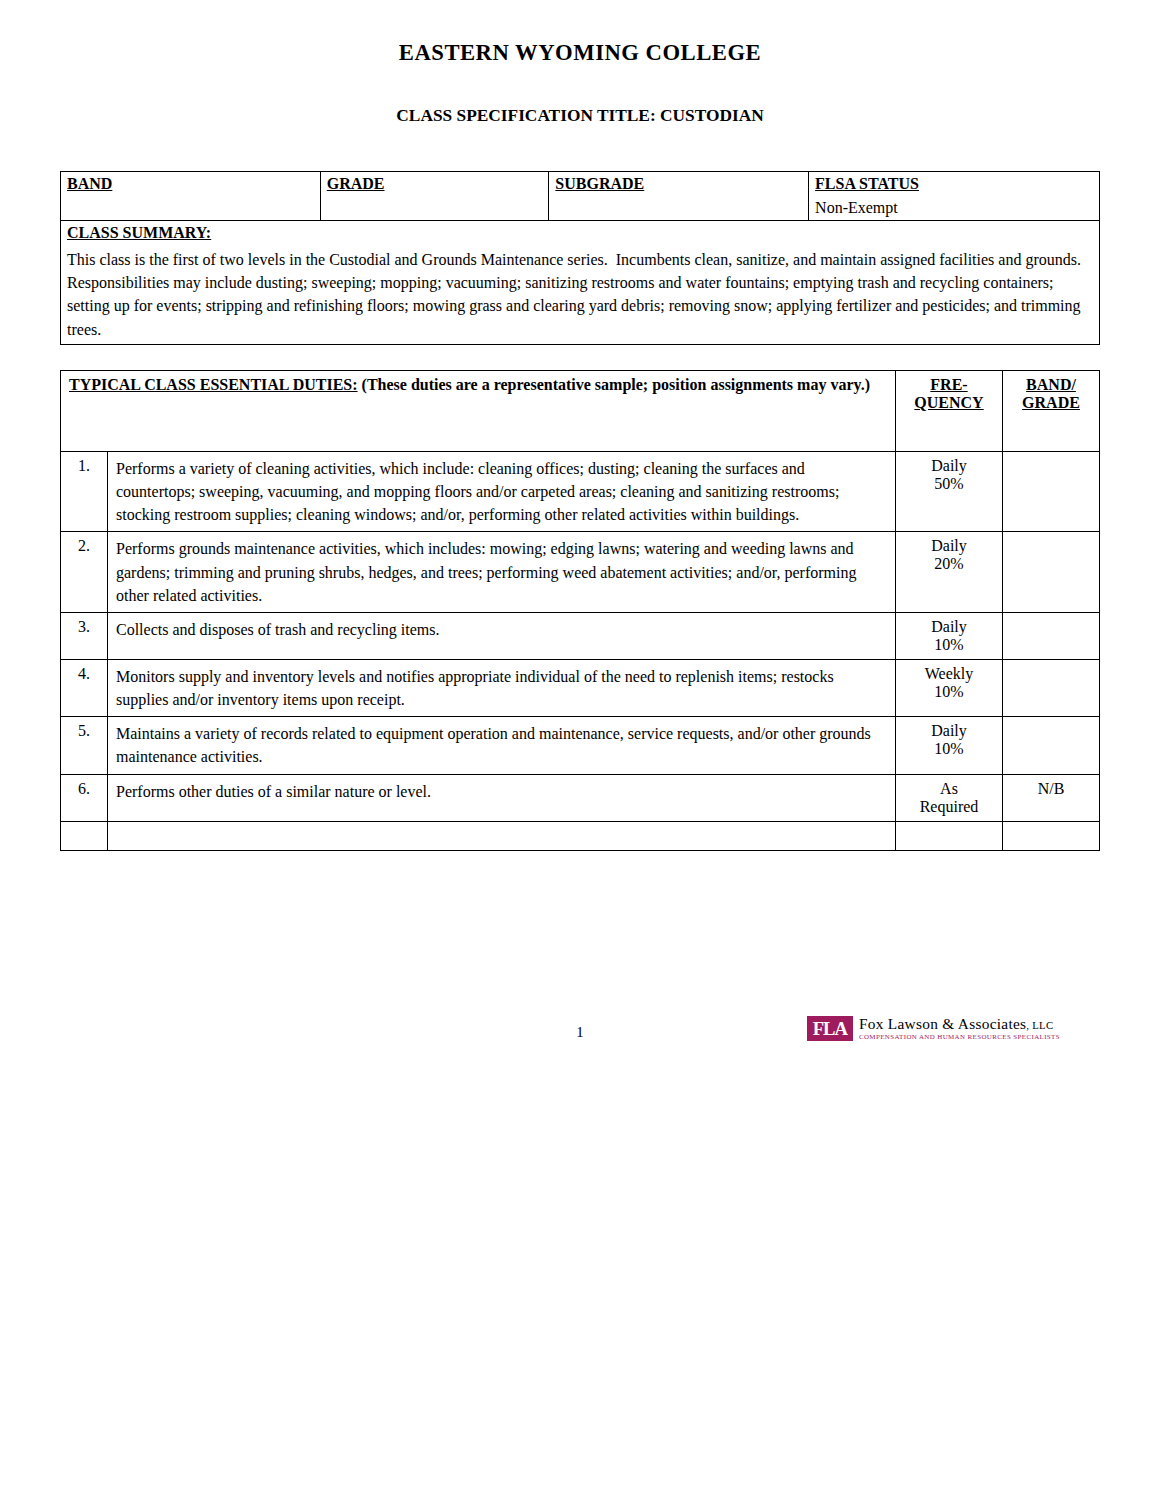EASTERN WYOMING COLLEGE
CLASS SPECIFICATION TITLE: CUSTODIAN
| BAND | GRADE | SUBGRADE | FLSA STATUS |
| | | | Non-Exempt |
| CLASS SUMMARY: |
| This class is the first of two levels in the Custodial and Grounds Maintenance series. Incumbents clean, sanitize, and maintain assigned facilities and grounds. Responsibilities may include dusting; sweeping; mopping; vacuuming; sanitizing restrooms and water fountains; emptying trash and recycling containers; setting up for events; stripping and refinishing floors; mowing grass and clearing yard debris; removing snow; applying fertilizer and pesticides; and trimming trees. |
| TYPICAL CLASS ESSENTIAL DUTIES: (These duties are a representative sample; position assignments may vary.) | FRE- QUENCY | BAND/ GRADE |
| --- | --- | --- |
| 1. | Performs a variety of cleaning activities, which include: cleaning offices; dusting; cleaning the surfaces and countertops; sweeping, vacuuming, and mopping floors and/or carpeted areas; cleaning and sanitizing restrooms; stocking restroom supplies; cleaning windows; and/or, performing other related activities within buildings. | Daily 50% | |
| 2. | Performs grounds maintenance activities, which includes: mowing; edging lawns; watering and weeding lawns and gardens; trimming and pruning shrubs, hedges, and trees; performing weed abatement activities; and/or, performing other related activities. | Daily 20% | |
| 3. | Collects and disposes of trash and recycling items. | Daily 10% | |
| 4. | Monitors supply and inventory levels and notifies appropriate individual of the need to replenish items; restocks supplies and/or inventory items upon receipt. | Weekly 10% | |
| 5. | Maintains a variety of records related to equipment operation and maintenance, service requests, and/or other grounds maintenance activities. | Daily 10% | |
| 6. | Performs other duties of a similar nature or level. | As Required | N/B |
FLA
Fox Lawson & Associates, LLC
Compensation and Human Resources Specialists
1